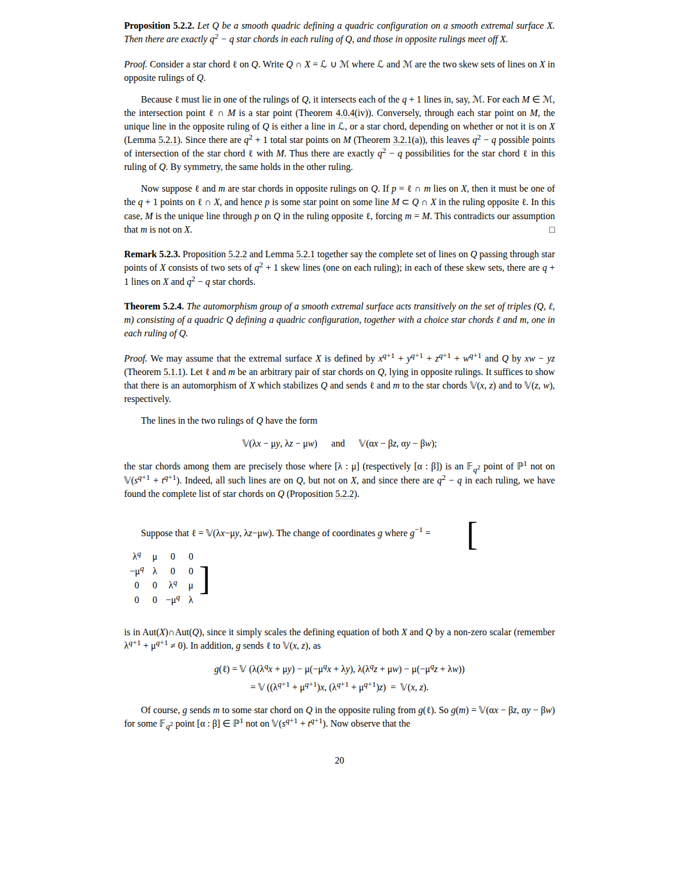Proposition 5.2.2. Let Q be a smooth quadric defining a quadric configuration on a smooth extremal surface X. Then there are exactly q2 − q star chords in each ruling of Q, and those in opposite rulings meet off X.
Proof. Consider a star chord ℓ on Q. Write Q ∩ X = ℒ ∪ ℳ where ℒ and ℳ are the two skew sets of lines on X in opposite rulings of Q.
Because ℓ must lie in one of the rulings of Q, it intersects each of the q + 1 lines in, say, ℳ. For each M ∈ ℳ, the intersection point ℓ ∩ M is a star point (Theorem 4.0.4(iv)). Conversely, through each star point on M, the unique line in the opposite ruling of Q is either a line in ℒ, or a star chord, depending on whether or not it is on X (Lemma 5.2.1). Since there are q2 + 1 total star points on M (Theorem 3.2.1(a)), this leaves q2 − q possible points of intersection of the star chord ℓ with M. Thus there are exactly q2 − q possibilities for the star chord ℓ in this ruling of Q. By symmetry, the same holds in the other ruling.
Now suppose ℓ and m are star chords in opposite rulings on Q. If p = ℓ ∩ m lies on X, then it must be one of the q + 1 points on ℓ ∩ X, and hence p is some star point on some line M ⊂ Q ∩ X in the ruling opposite ℓ. In this case, M is the unique line through p on Q in the ruling opposite ℓ, forcing m = M. This contradicts our assumption that m is not on X. □
Remark 5.2.3. Proposition 5.2.2 and Lemma 5.2.1 together say the complete set of lines on Q passing through star points of X consists of two sets of q2 + 1 skew lines (one on each ruling); in each of these skew sets, there are q + 1 lines on X and q2 − q star chords.
Theorem 5.2.4. The automorphism group of a smooth extremal surface acts transitively on the set of triples (Q, ℓ, m) consisting of a quadric Q defining a quadric configuration, together with a choice star chords ℓ and m, one in each ruling of Q.
Proof. We may assume that the extremal surface X is defined by xq+1 + yq+1 + zq+1 + wq+1 and Q by xw − yz (Theorem 5.1.1). Let ℓ and m be an arbitrary pair of star chords on Q, lying in opposite rulings. It suffices to show that there is an automorphism of X which stabilizes Q and sends ℓ and m to the star chords 𝕍(x, z) and to 𝕍(z, w), respectively.
The lines in the two rulings of Q have the form
𝕍(λx − μy, λz − μw) and 𝕍(αx − βz, αy − βw);
the star chords among them are precisely those where [λ : μ] (respectively [α : β]) is an 𝔽q2 point of ℙ1 not on 𝕍(sq+1 + tq+1). Indeed, all such lines are on Q, but not on X, and since there are q2 − q in each ruling, we have found the complete list of star chords on Q (Proposition 5.2.2).
Suppose that ℓ = 𝕍(λx−μy, λz−μw). The change of coordinates g where g−1 = [
| λ q | μ | 0 | 0 |
| −μ q | λ | 0 | 0 |
| 0 | 0 | λ q | μ |
| 0 | 0 | −μ q | λ |
]
is in Aut(X)∩Aut(Q), since it simply scales the defining equation of both X and Q by a non-zero scalar (remember λq+1 + μq+1 ≠ 0). In addition, g sends ℓ to 𝕍(x, z), as
g(ℓ) = 𝕍 (λ(λqx + μy) − μ(−μqx + λy), λ(λqz + μw) − μ(−μqz + λw))
= 𝕍 ((λq+1 + μq+1)x, (λq+1 + μq+1)z) = 𝕍(x, z).
Of course, g sends m to some star chord on Q in the opposite ruling from g(ℓ). So g(m) = 𝕍(αx − βz, αy − βw) for some 𝔽q2 point [α : β] ∈ ℙ1 not on 𝕍(sq+1 + tq+1). Now observe that the
20